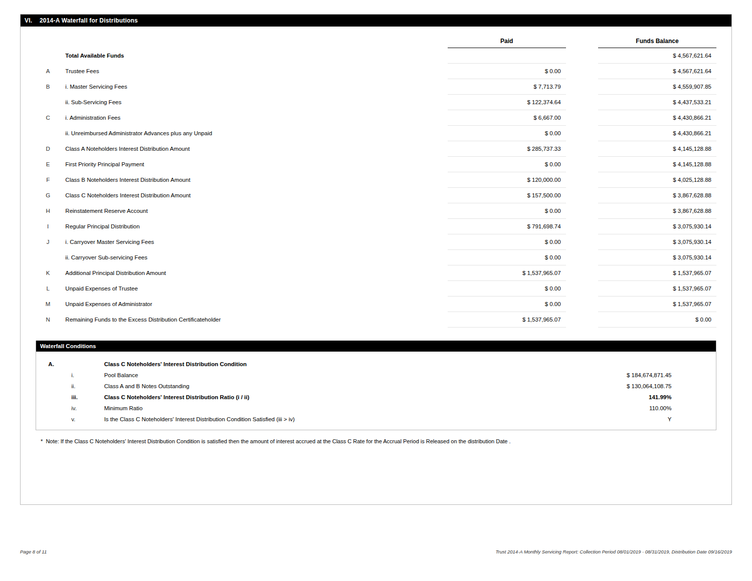VI. 2014-A Waterfall for Distributions
| | | Paid | | Funds Balance |
| --- | --- | --- | --- | --- |
| | Total Available Funds | | | $ 4,567,621.64 |
| A | Trustee Fees | $ 0.00 | | $ 4,567,621.64 |
| B | i. Master Servicing Fees | $ 7,713.79 | | $ 4,559,907.85 |
| | ii. Sub-Servicing Fees | $ 122,374.64 | | $ 4,437,533.21 |
| C | i. Administration Fees | $ 6,667.00 | | $ 4,430,866.21 |
| | ii. Unreimbursed Administrator Advances plus any Unpaid | $ 0.00 | | $ 4,430,866.21 |
| D | Class A Noteholders Interest Distribution Amount | $ 285,737.33 | | $ 4,145,128.88 |
| E | First Priority Principal Payment | $ 0.00 | | $ 4,145,128.88 |
| F | Class B Noteholders Interest Distribution Amount | $ 120,000.00 | | $ 4,025,128.88 |
| G | Class C Noteholders Interest Distribution Amount | $ 157,500.00 | | $ 3,867,628.88 |
| H | Reinstatement Reserve Account | $ 0.00 | | $ 3,867,628.88 |
| I | Regular Principal Distribution | $ 791,698.74 | | $ 3,075,930.14 |
| J | i. Carryover Master Servicing Fees | $ 0.00 | | $ 3,075,930.14 |
| | ii. Carryover Sub-servicing Fees | $ 0.00 | | $ 3,075,930.14 |
| K | Additional Principal Distribution Amount | $ 1,537,965.07 | | $ 1,537,965.07 |
| L | Unpaid Expenses of Trustee | $ 0.00 | | $ 1,537,965.07 |
| M | Unpaid Expenses of Administrator | $ 0.00 | | $ 1,537,965.07 |
| N | Remaining Funds to the Excess Distribution Certificateholder | $ 1,537,965.07 | | $ 0.00 |
Waterfall Conditions
| A. | | Class C Noteholders' Interest Distribution Condition | | |
| | i. | Pool Balance | $ 184,674,871.45 | |
| | ii. | Class A and B Notes Outstanding | $ 130,064,108.75 | |
| | iii. | Class C Noteholders' Interest Distribution Ratio (i / ii) | 141.99% | |
| | iv. | Minimum Ratio | 110.00% | |
| | v. | Is the Class C Noteholders' Interest Distribution Condition Satisfied (iii > iv) | Y | |
* Note: If the Class C Noteholders' Interest Distribution Condition is satisfied then the amount of interest accrued at the Class C Rate for the Accrual Period is Released on the distribution Date .
Page 8 of 11
Trust 2014-A Monthly Servicing Report: Collection Period 08/01/2019 - 08/31/2019, Distribution Date 09/16/2019